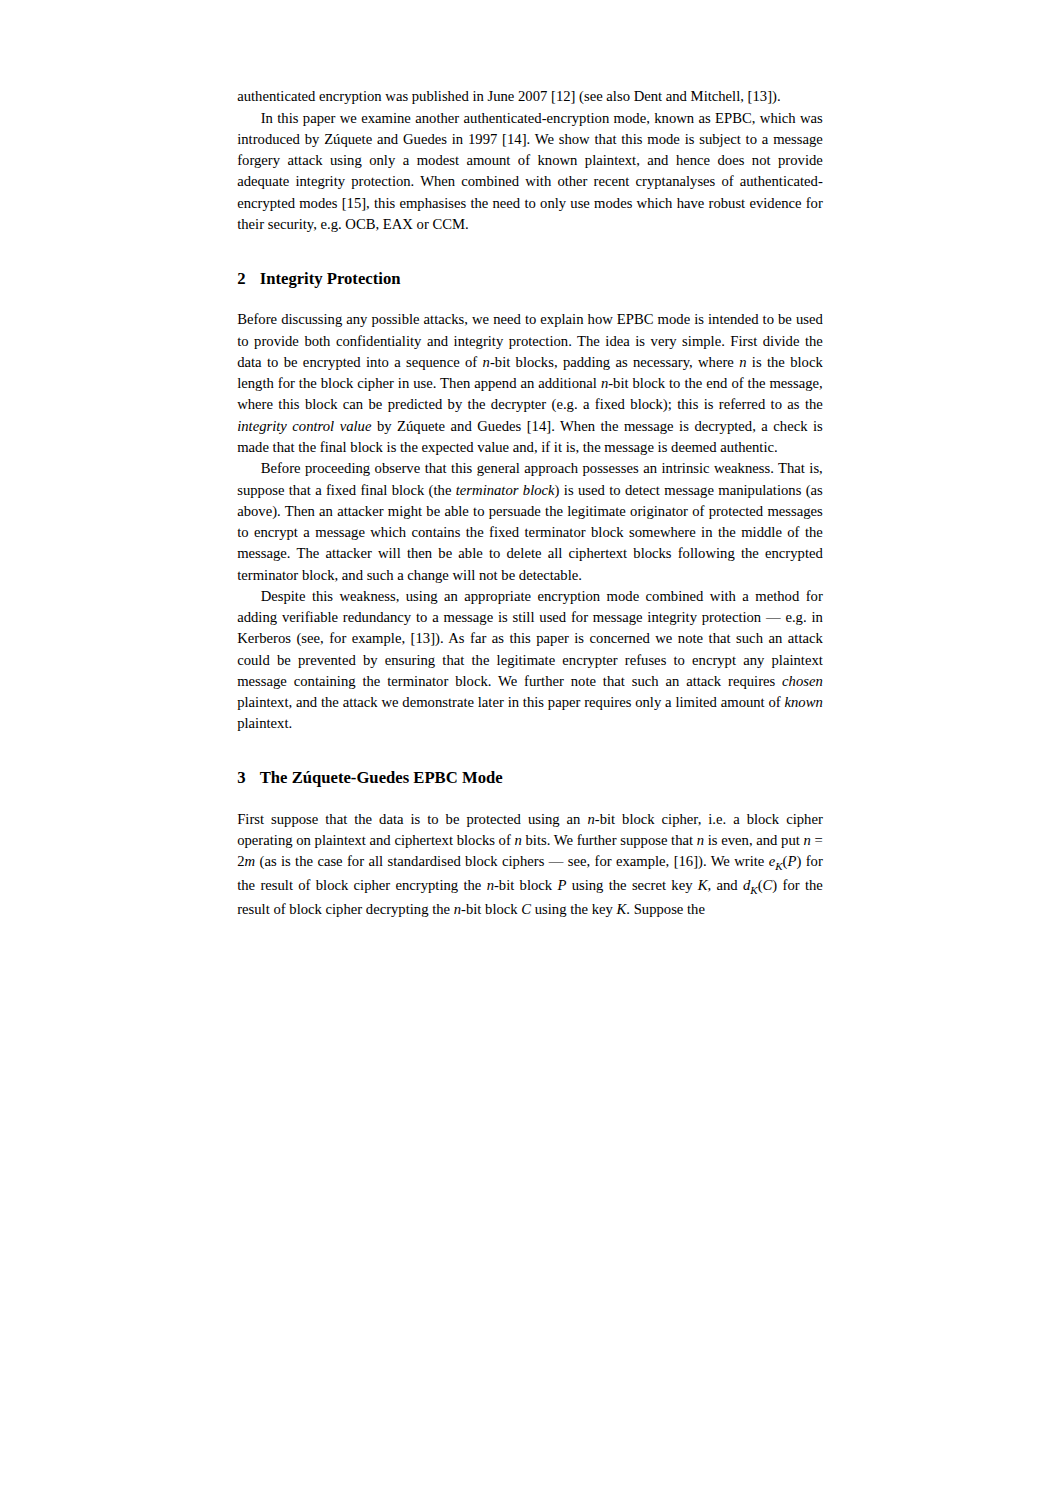authenticated encryption was published in June 2007 [12] (see also Dent and Mitchell, [13]).
In this paper we examine another authenticated-encryption mode, known as EPBC, which was introduced by Zúquete and Guedes in 1997 [14]. We show that this mode is subject to a message forgery attack using only a modest amount of known plaintext, and hence does not provide adequate integrity protection. When combined with other recent cryptanalyses of authenticated-encrypted modes [15], this emphasises the need to only use modes which have robust evidence for their security, e.g. OCB, EAX or CCM.
2 Integrity Protection
Before discussing any possible attacks, we need to explain how EPBC mode is intended to be used to provide both confidentiality and integrity protection. The idea is very simple. First divide the data to be encrypted into a sequence of n-bit blocks, padding as necessary, where n is the block length for the block cipher in use. Then append an additional n-bit block to the end of the message, where this block can be predicted by the decrypter (e.g. a fixed block); this is referred to as the integrity control value by Zúquete and Guedes [14]. When the message is decrypted, a check is made that the final block is the expected value and, if it is, the message is deemed authentic.
Before proceeding observe that this general approach possesses an intrinsic weakness. That is, suppose that a fixed final block (the terminator block) is used to detect message manipulations (as above). Then an attacker might be able to persuade the legitimate originator of protected messages to encrypt a message which contains the fixed terminator block somewhere in the middle of the message. The attacker will then be able to delete all ciphertext blocks following the encrypted terminator block, and such a change will not be detectable.
Despite this weakness, using an appropriate encryption mode combined with a method for adding verifiable redundancy to a message is still used for message integrity protection — e.g. in Kerberos (see, for example, [13]). As far as this paper is concerned we note that such an attack could be prevented by ensuring that the legitimate encrypter refuses to encrypt any plaintext message containing the terminator block. We further note that such an attack requires chosen plaintext, and the attack we demonstrate later in this paper requires only a limited amount of known plaintext.
3 The Zúquete-Guedes EPBC Mode
First suppose that the data is to be protected using an n-bit block cipher, i.e. a block cipher operating on plaintext and ciphertext blocks of n bits. We further suppose that n is even, and put n = 2m (as is the case for all standardised block ciphers — see, for example, [16]). We write eK(P) for the result of block cipher encrypting the n-bit block P using the secret key K, and dK(C) for the result of block cipher decrypting the n-bit block C using the key K. Suppose the